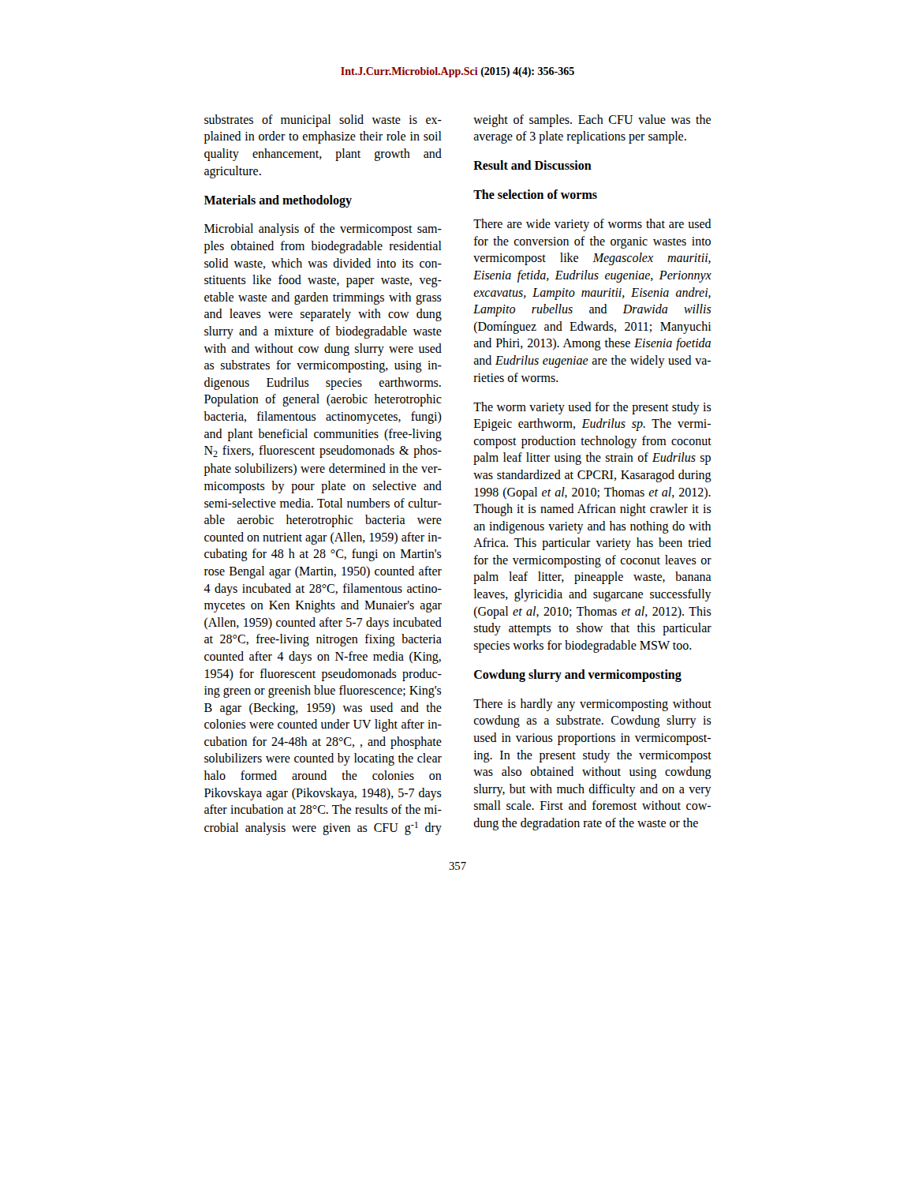Int.J.Curr.Microbiol.App.Sci (2015) 4(4): 356-365
substrates of municipal solid waste is explained in order to emphasize their role in soil quality enhancement, plant growth and agriculture.
Materials and methodology
Microbial analysis of the vermicompost samples obtained from biodegradable residential solid waste, which was divided into its constituents like food waste, paper waste, vegetable waste and garden trimmings with grass and leaves were separately with cow dung slurry and a mixture of biodegradable waste with and without cow dung slurry were used as substrates for vermicomposting, using indigenous Eudrilus species earthworms. Population of general (aerobic heterotrophic bacteria, filamentous actinomycetes, fungi) and plant beneficial communities (free-living N2 fixers, fluorescent pseudomonads & phosphate solubilizers) were determined in the vermicomposts by pour plate on selective and semi-selective media. Total numbers of culturable aerobic heterotrophic bacteria were counted on nutrient agar (Allen, 1959) after incubating for 48 h at 28 °C, fungi on Martin's rose Bengal agar (Martin, 1950) counted after 4 days incubated at 28°C, filamentous actinomycetes on Ken Knights and Munaier's agar (Allen, 1959) counted after 5-7 days incubated at 28°C, free-living nitrogen fixing bacteria counted after 4 days on N-free media (King, 1954) for fluorescent pseudomonads producing green or greenish blue fluorescence; King's B agar (Becking, 1959) was used and the colonies were counted under UV light after incubation for 24-48h at 28°C, , and phosphate solubilizers were counted by locating the clear halo formed around the colonies on Pikovskaya agar (Pikovskaya, 1948), 5-7 days after incubation at 28°C. The results of the microbial analysis were given as CFU g-1 dry weight of samples. Each CFU value was the average of 3 plate replications per sample.
Result and Discussion
The selection of worms
There are wide variety of worms that are used for the conversion of the organic wastes into vermicompost like Megascolex mauritii, Eisenia fetida, Eudrilus eugeniae, Perionnyx excavatus, Lampito mauritii, Eisenia andrei, Lampito rubellus and Drawida willis (Domínguez and Edwards, 2011; Manyuchi and Phiri, 2013). Among these Eisenia foetida and Eudrilus eugeniae are the widely used varieties of worms.
The worm variety used for the present study is Epigeic earthworm, Eudrilus sp. The vermicompost production technology from coconut palm leaf litter using the strain of Eudrilus sp was standardized at CPCRI, Kasaragod during 1998 (Gopal et al, 2010; Thomas et al, 2012). Though it is named African night crawler it is an indigenous variety and has nothing do with Africa. This particular variety has been tried for the vermicomposting of coconut leaves or palm leaf litter, pineapple waste, banana leaves, glyricidia and sugarcane successfully (Gopal et al, 2010; Thomas et al, 2012). This study attempts to show that this particular species works for biodegradable MSW too.
Cowdung slurry and vermicomposting
There is hardly any vermicomposting without cowdung as a substrate. Cowdung slurry is used in various proportions in vermicomposting. In the present study the vermicompost was also obtained without using cowdung slurry, but with much difficulty and on a very small scale. First and foremost without cowdung the degradation rate of the waste or the
357